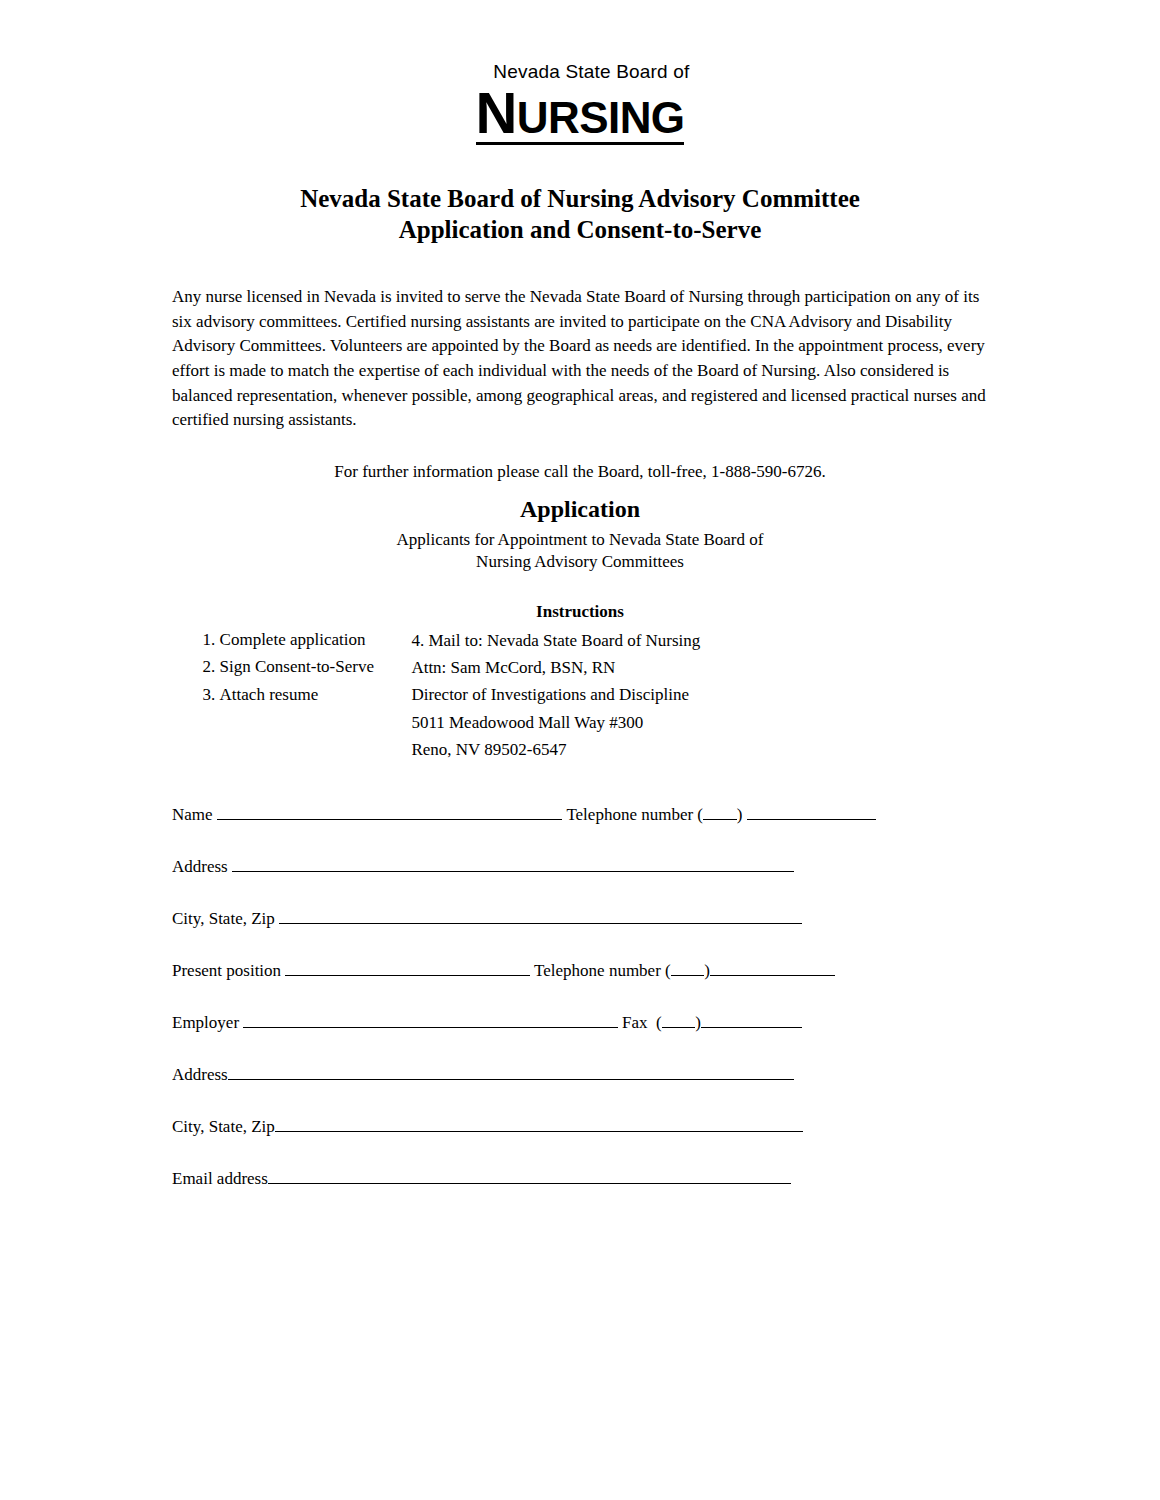Nevada State Board of NURSING
Nevada State Board of Nursing Advisory Committee
Application and Consent-to-Serve
Any nurse licensed in Nevada is invited to serve the Nevada State Board of Nursing through participation on any of its six advisory committees. Certified nursing assistants are invited to participate on the CNA Advisory and Disability Advisory Committees. Volunteers are appointed by the Board as needs are identified. In the appointment process, every effort is made to match the expertise of each individual with the needs of the Board of Nursing. Also considered is balanced representation, whenever possible, among geographical areas, and registered and licensed practical nurses and certified nursing assistants.
For further information please call the Board, toll-free, 1-888-590-6726.
Application
Applicants for Appointment to Nevada State Board of
Nursing Advisory Committees
Instructions
Complete application
Sign Consent-to-Serve
Attach resume
4. Mail to: Nevada State Board of Nursing
Attn: Sam McCord, BSN, RN
Director of Investigations and Discipline
5011 Meadowood Mall Way #300
Reno, NV 89502-6547
Name Telephone number ( )
Address
City, State, Zip
Present position Telephone number ( )
Employer Fax ( )
Address
City, State, Zip
Email address